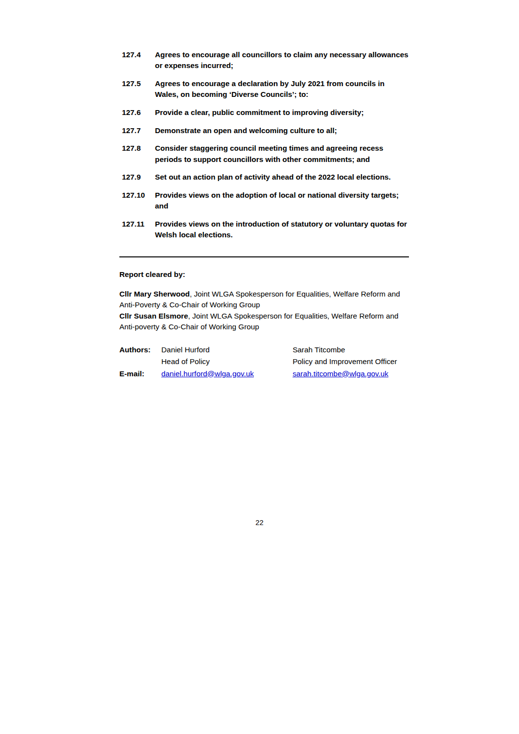127.4
Agrees to encourage all councillors to claim any necessary allowances or expenses incurred;
127.5
Agrees to encourage a declaration by July 2021 from councils in Wales, on becoming ‘Diverse Councils’; to:
127.6
Provide a clear, public commitment to improving diversity;
127.7
Demonstrate an open and welcoming culture to all;
127.8
Consider staggering council meeting times and agreeing recess periods to support councillors with other commitments; and
127.9
Set out an action plan of activity ahead of the 2022 local elections.
127.10
Provides views on the adoption of local or national diversity targets; and
127.11
Provides views on the introduction of statutory or voluntary quotas for Welsh local elections.
Report cleared by:
Cllr Mary Sherwood, Joint WLGA Spokesperson for Equalities, Welfare Reform and Anti-Poverty & Co-Chair of Working Group
Cllr Susan Elsmore, Joint WLGA Spokesperson for Equalities, Welfare Reform and Anti-poverty & Co-Chair of Working Group
| Authors: | Daniel Hurford | Sarah Titcombe |
| | Head of Policy | Policy and Improvement Officer |
| E-mail: | daniel.hurford@wlga.gov.uk | sarah.titcombe@wlga.gov.uk |
22